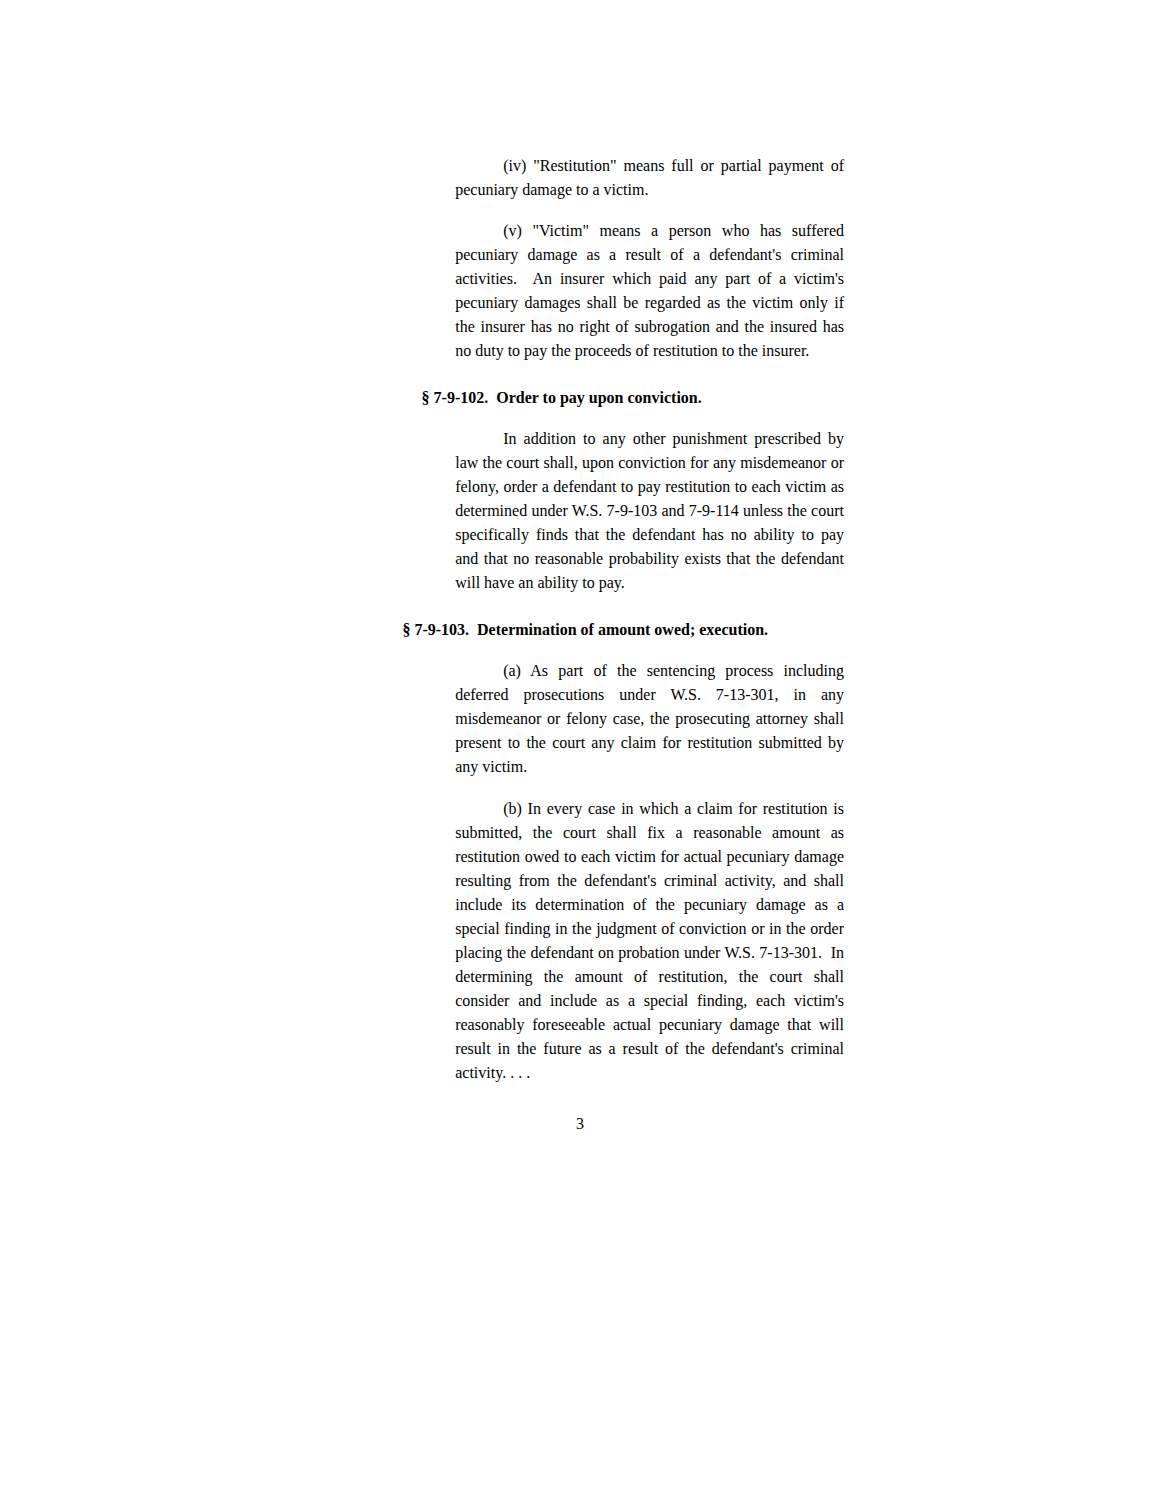(iv) "Restitution" means full or partial payment of pecuniary damage to a victim.
(v) "Victim" means a person who has suffered pecuniary damage as a result of a defendant's criminal activities. An insurer which paid any part of a victim's pecuniary damages shall be regarded as the victim only if the insurer has no right of subrogation and the insured has no duty to pay the proceeds of restitution to the insurer.
§ 7-9-102. Order to pay upon conviction.
In addition to any other punishment prescribed by law the court shall, upon conviction for any misdemeanor or felony, order a defendant to pay restitution to each victim as determined under W.S. 7-9-103 and 7-9-114 unless the court specifically finds that the defendant has no ability to pay and that no reasonable probability exists that the defendant will have an ability to pay.
§ 7-9-103. Determination of amount owed; execution.
(a) As part of the sentencing process including deferred prosecutions under W.S. 7-13-301, in any misdemeanor or felony case, the prosecuting attorney shall present to the court any claim for restitution submitted by any victim.
(b) In every case in which a claim for restitution is submitted, the court shall fix a reasonable amount as restitution owed to each victim for actual pecuniary damage resulting from the defendant's criminal activity, and shall include its determination of the pecuniary damage as a special finding in the judgment of conviction or in the order placing the defendant on probation under W.S. 7-13-301. In determining the amount of restitution, the court shall consider and include as a special finding, each victim's reasonably foreseeable actual pecuniary damage that will result in the future as a result of the defendant's criminal activity. . . .
3